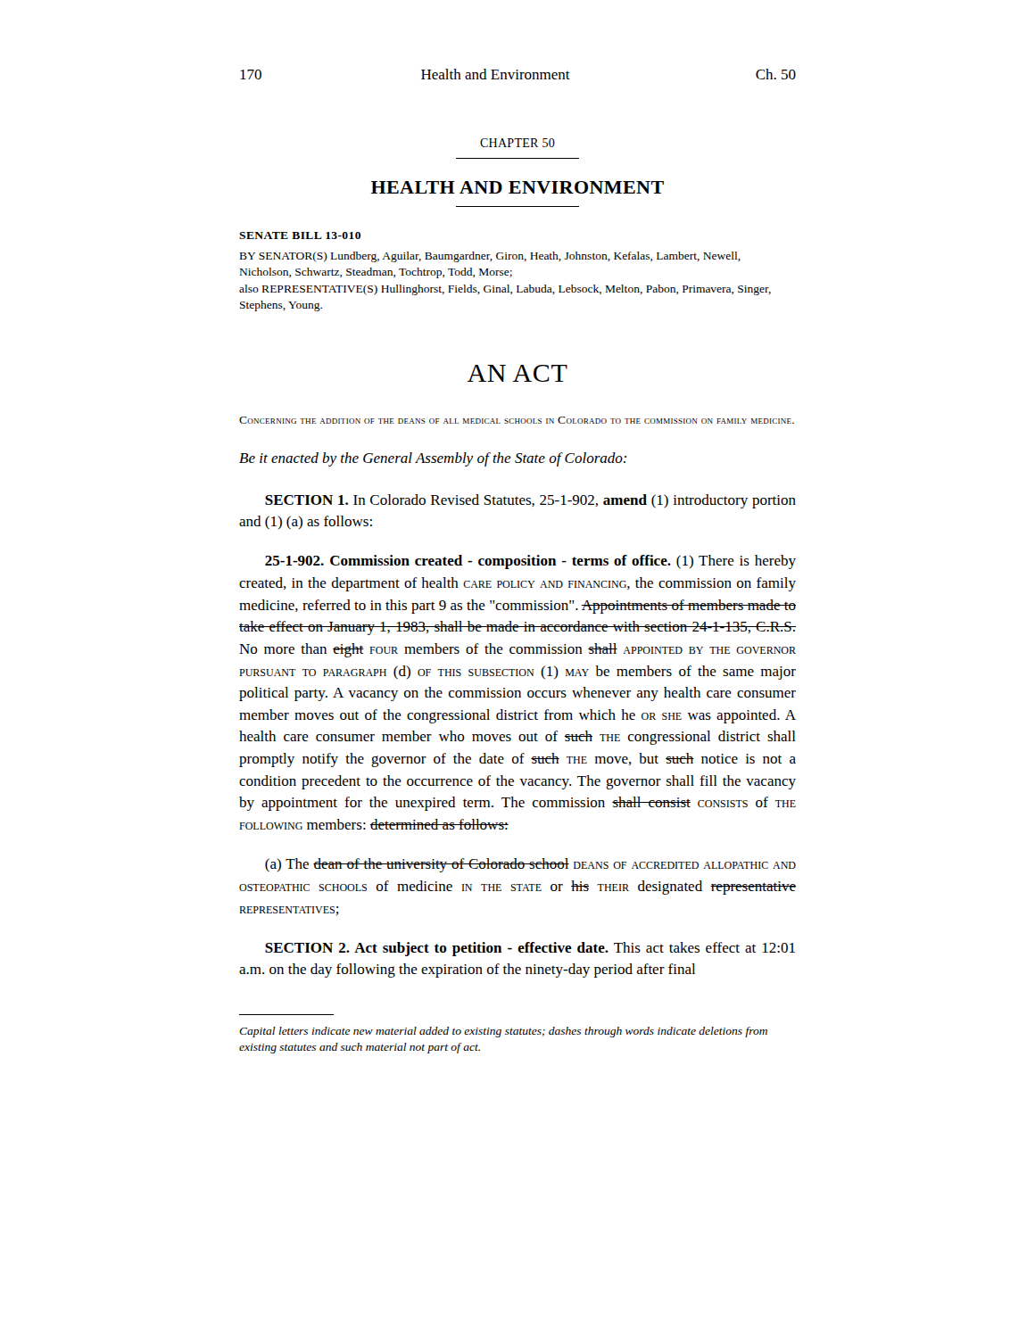170 Health and Environment Ch. 50
CHAPTER 50
HEALTH AND ENVIRONMENT
SENATE BILL 13-010
BY SENATOR(S) Lundberg, Aguilar, Baumgardner, Giron, Heath, Johnston, Kefalas, Lambert, Newell, Nicholson, Schwartz, Steadman, Tochtrop, Todd, Morse;
also REPRESENTATIVE(S) Hullinghorst, Fields, Ginal, Labuda, Lebsock, Melton, Pabon, Primavera, Singer, Stephens, Young.
AN ACT
Concerning the addition of the deans of all medical schools in Colorado to the commission on family medicine.
Be it enacted by the General Assembly of the State of Colorado:
SECTION 1. In Colorado Revised Statutes, 25-1-902, amend (1) introductory portion and (1) (a) as follows:
25-1-902. Commission created - composition - terms of office. (1) There is hereby created, in the department of health care policy and financing, the commission on family medicine, referred to in this part 9 as the "commission". Appointments of members made to take effect on January 1, 1983, shall be made in accordance with section 24-1-135, C.R.S. No more than eight four members of the commission shall appointed by the governor pursuant to paragraph (d) of this subsection (1) may be members of the same major political party. A vacancy on the commission occurs whenever any health care consumer member moves out of the congressional district from which he or she was appointed. A health care consumer member who moves out of such the congressional district shall promptly notify the governor of the date of such the move, but such notice is not a condition precedent to the occurrence of the vacancy. The governor shall fill the vacancy by appointment for the unexpired term. The commission shall consist consists of the following members: determined as follows:
(a) The dean of the university of Colorado school deans of accredited allopathic and osteopathic schools of medicine in the state or his their designated representative representatives;
SECTION 2. Act subject to petition - effective date. This act takes effect at 12:01 a.m. on the day following the expiration of the ninety-day period after final
Capital letters indicate new material added to existing statutes; dashes through words indicate deletions from existing statutes and such material not part of act.